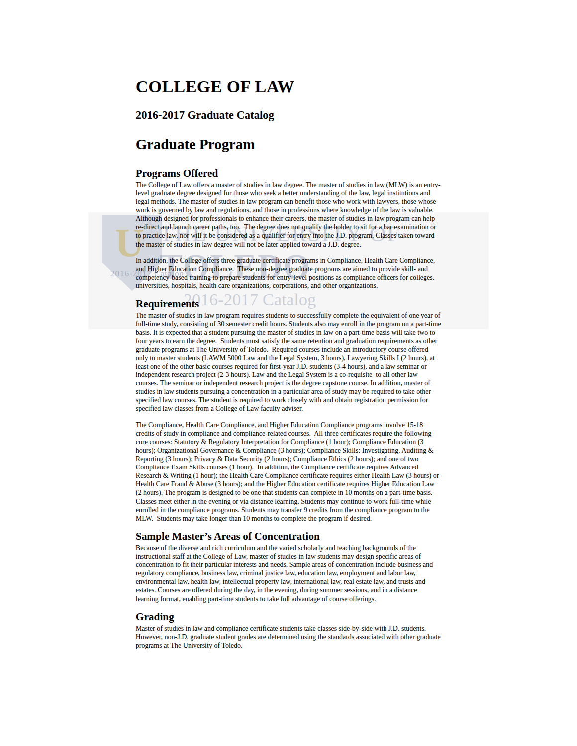U
2016-2017 Catalog
THE UNIVERSITY OF
TOLEDO
2016-2017 Catalog
COLLEGE OF LAW
2016-2017 Graduate Catalog
Graduate Program
Programs Offered
The College of Law offers a master of studies in law degree. The master of studies in law (MLW) is an entry-level graduate degree designed for those who seek a better understanding of the law, legal institutions and legal methods. The master of studies in law program can benefit those who work with lawyers, those whose work is governed by law and regulations, and those in professions where knowledge of the law is valuable. Although designed for professionals to enhance their careers, the master of studies in law program can help re-direct and launch career paths, too. The degree does not qualify the holder to sit for a bar examination or to practice law, nor will it be considered as a qualifier for entry into the J.D. program. Classes taken toward the master of studies in law degree will not be later applied toward a J.D. degree.
In addition, the College offers three graduate certificate programs in Compliance, Health Care Compliance, and Higher Education Compliance. These non-degree graduate programs are aimed to provide skill- and competency-based training to prepare students for entry-level positions as compliance officers for colleges, universities, hospitals, health care organizations, corporations, and other organizations.
Requirements
The master of studies in law program requires students to successfully complete the equivalent of one year of full-time study, consisting of 30 semester credit hours. Students also may enroll in the program on a part-time basis. It is expected that a student pursuing the master of studies in law on a part-time basis will take two to four years to earn the degree. Students must satisfy the same retention and graduation requirements as other graduate programs at The University of Toledo. Required courses include an introductory course offered only to master students (LAWM 5000 Law and the Legal System, 3 hours), Lawyering Skills I (2 hours), at least one of the other basic courses required for first-year J.D. students (3-4 hours), and a law seminar or independent research project (2-3 hours). Law and the Legal System is a co-requisite to all other law courses. The seminar or independent research project is the degree capstone course. In addition, master of studies in law students pursuing a concentration in a particular area of study may be required to take other specified law courses. The student is required to work closely with and obtain registration permission for specified law classes from a College of Law faculty adviser.
The Compliance, Health Care Compliance, and Higher Education Compliance programs involve 15-18 credits of study in compliance and compliance-related courses. All three certificates require the following core courses: Statutory & Regulatory Interpretation for Compliance (1 hour); Compliance Education (3 hours); Organizational Governance & Compliance (3 hours); Compliance Skills: Investigating, Auditing & Reporting (3 hours); Privacy & Data Security (2 hours); Compliance Ethics (2 hours); and one of two Compliance Exam Skills courses (1 hour). In addition, the Compliance certificate requires Advanced Research & Writing (1 hour); the Health Care Compliance certificate requires either Health Law (3 hours) or Health Care Fraud & Abuse (3 hours); and the Higher Education certificate requires Higher Education Law (2 hours). The program is designed to be one that students can complete in 10 months on a part-time basis. Classes meet either in the evening or via distance learning. Students may continue to work full-time while enrolled in the compliance programs. Students may transfer 9 credits from the compliance program to the MLW. Students may take longer than 10 months to complete the program if desired.
Sample Master’s Areas of Concentration
Because of the diverse and rich curriculum and the varied scholarly and teaching backgrounds of the instructional staff at the College of Law, master of studies in law students may design specific areas of concentration to fit their particular interests and needs. Sample areas of concentration include business and regulatory compliance, business law, criminal justice law, education law, employment and labor law, environmental law, health law, intellectual property law, international law, real estate law, and trusts and estates. Courses are offered during the day, in the evening, during summer sessions, and in a distance learning format, enabling part-time students to take full advantage of course offerings.
Grading
Master of studies in law and compliance certificate students take classes side-by-side with J.D. students. However, non-J.D. graduate student grades are determined using the standards associated with other graduate programs at The University of Toledo.